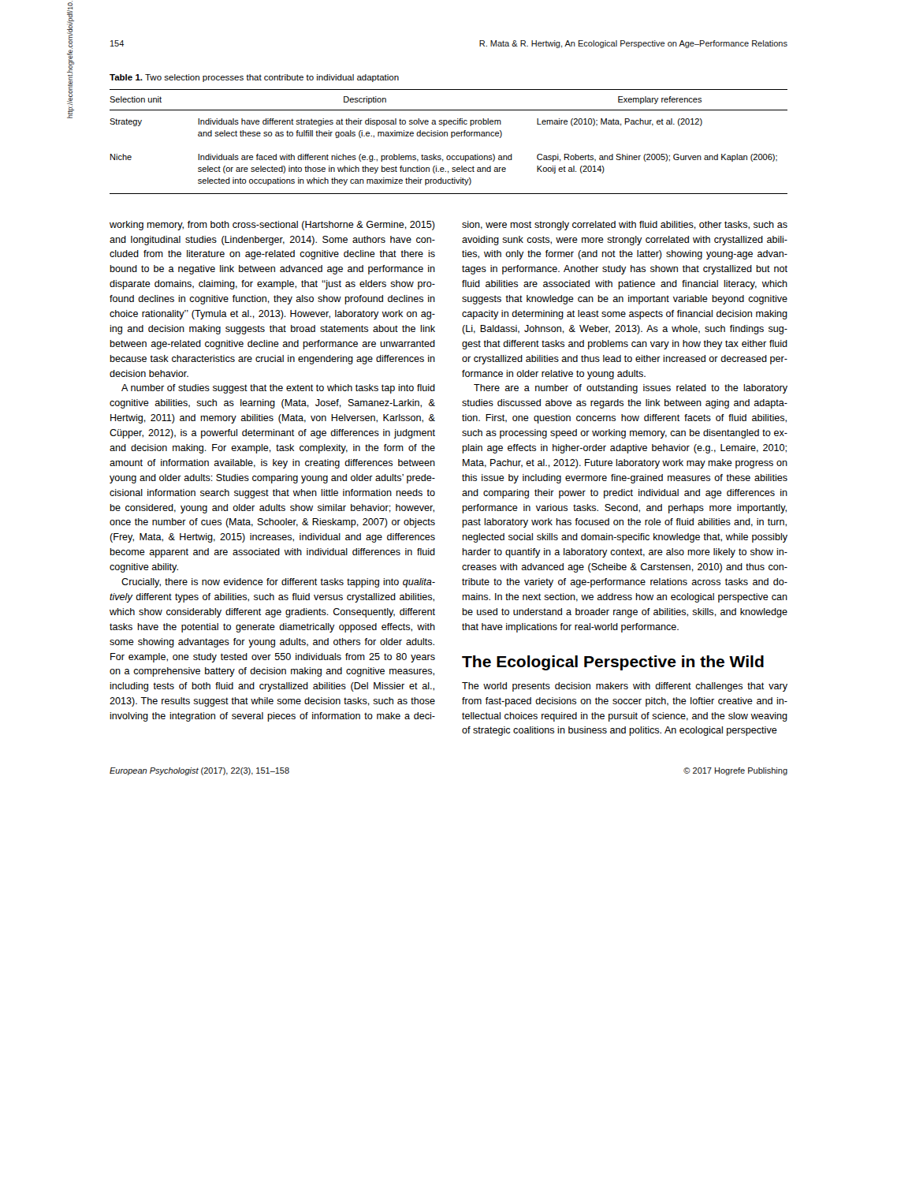http://econtent.hogrefe.com/doi/pdf/10.1027/1016-9040/a000292 - Rui Mata <rui.mata@unibas.ch> - Friday, September 08, 2017 12:11:37 AM - Universität Basel IP Address:131.152.156.88
154 R. Mata & R. Hertwig, An Ecological Perspective on Age–Performance Relations
Table 1. Two selection processes that contribute to individual adaptation
| Selection unit | Description | Exemplary references |
| --- | --- | --- |
| Strategy | Individuals have different strategies at their disposal to solve a specific problem and select these so as to fulfill their goals (i.e., maximize decision performance) | Lemaire (2010); Mata, Pachur, et al. (2012) |
| Niche | Individuals are faced with different niches (e.g., problems, tasks, occupations) and select (or are selected) into those in which they best function (i.e., select and are selected into occupations in which they can maximize their productivity) | Caspi, Roberts, and Shiner (2005); Gurven and Kaplan (2006); Kooij et al. (2014) |
working memory, from both cross-sectional (Hartshorne & Germine, 2015) and longitudinal studies (Lindenberger, 2014). Some authors have concluded from the literature on age-related cognitive decline that there is bound to be a negative link between advanced age and performance in disparate domains, claiming, for example, that ‘‘just as elders show profound declines in cognitive function, they also show profound declines in choice rationality’’ (Tymula et al., 2013). However, laboratory work on aging and decision making suggests that broad statements about the link between age-related cognitive decline and performance are unwarranted because task characteristics are crucial in engendering age differences in decision behavior.
A number of studies suggest that the extent to which tasks tap into fluid cognitive abilities, such as learning (Mata, Josef, Samanez-Larkin, & Hertwig, 2011) and memory abilities (Mata, von Helversen, Karlsson, & Cüpper, 2012), is a powerful determinant of age differences in judgment and decision making. For example, task complexity, in the form of the amount of information available, is key in creating differences between young and older adults: Studies comparing young and older adults’ predecisional information search suggest that when little information needs to be considered, young and older adults show similar behavior; however, once the number of cues (Mata, Schooler, & Rieskamp, 2007) or objects (Frey, Mata, & Hertwig, 2015) increases, individual and age differences become apparent and are associated with individual differences in fluid cognitive ability.
Crucially, there is now evidence for different tasks tapping into qualitatively different types of abilities, such as fluid versus crystallized abilities, which show considerably different age gradients. Consequently, different tasks have the potential to generate diametrically opposed effects, with some showing advantages for young adults, and others for older adults. For example, one study tested over 550 individuals from 25 to 80 years on a comprehensive battery of decision making and cognitive measures, including tests of both fluid and crystallized abilities (Del Missier et al., 2013). The results suggest that while some decision tasks, such as those involving the integration of several pieces of information to make a decision, were most strongly correlated with fluid abilities, other tasks, such as avoiding sunk costs, were more strongly correlated with crystallized abilities, with only the former (and not the latter) showing young-age advantages in performance. Another study has shown that crystallized but not fluid abilities are associated with patience and financial literacy, which suggests that knowledge can be an important variable beyond cognitive capacity in determining at least some aspects of financial decision making (Li, Baldassi, Johnson, & Weber, 2013). As a whole, such findings suggest that different tasks and problems can vary in how they tax either fluid or crystallized abilities and thus lead to either increased or decreased performance in older relative to young adults.
There are a number of outstanding issues related to the laboratory studies discussed above as regards the link between aging and adaptation. First, one question concerns how different facets of fluid abilities, such as processing speed or working memory, can be disentangled to explain age effects in higher-order adaptive behavior (e.g., Lemaire, 2010; Mata, Pachur, et al., 2012). Future laboratory work may make progress on this issue by including evermore fine-grained measures of these abilities and comparing their power to predict individual and age differences in performance in various tasks. Second, and perhaps more importantly, past laboratory work has focused on the role of fluid abilities and, in turn, neglected social skills and domain-specific knowledge that, while possibly harder to quantify in a laboratory context, are also more likely to show increases with advanced age (Scheibe & Carstensen, 2010) and thus contribute to the variety of age-performance relations across tasks and domains. In the next section, we address how an ecological perspective can be used to understand a broader range of abilities, skills, and knowledge that have implications for real-world performance.
The Ecological Perspective in the Wild
The world presents decision makers with different challenges that vary from fast-paced decisions on the soccer pitch, the loftier creative and intellectual choices required in the pursuit of science, and the slow weaving of strategic coalitions in business and politics. An ecological perspective
European Psychologist (2017), 22(3), 151–158 © 2017 Hogrefe Publishing